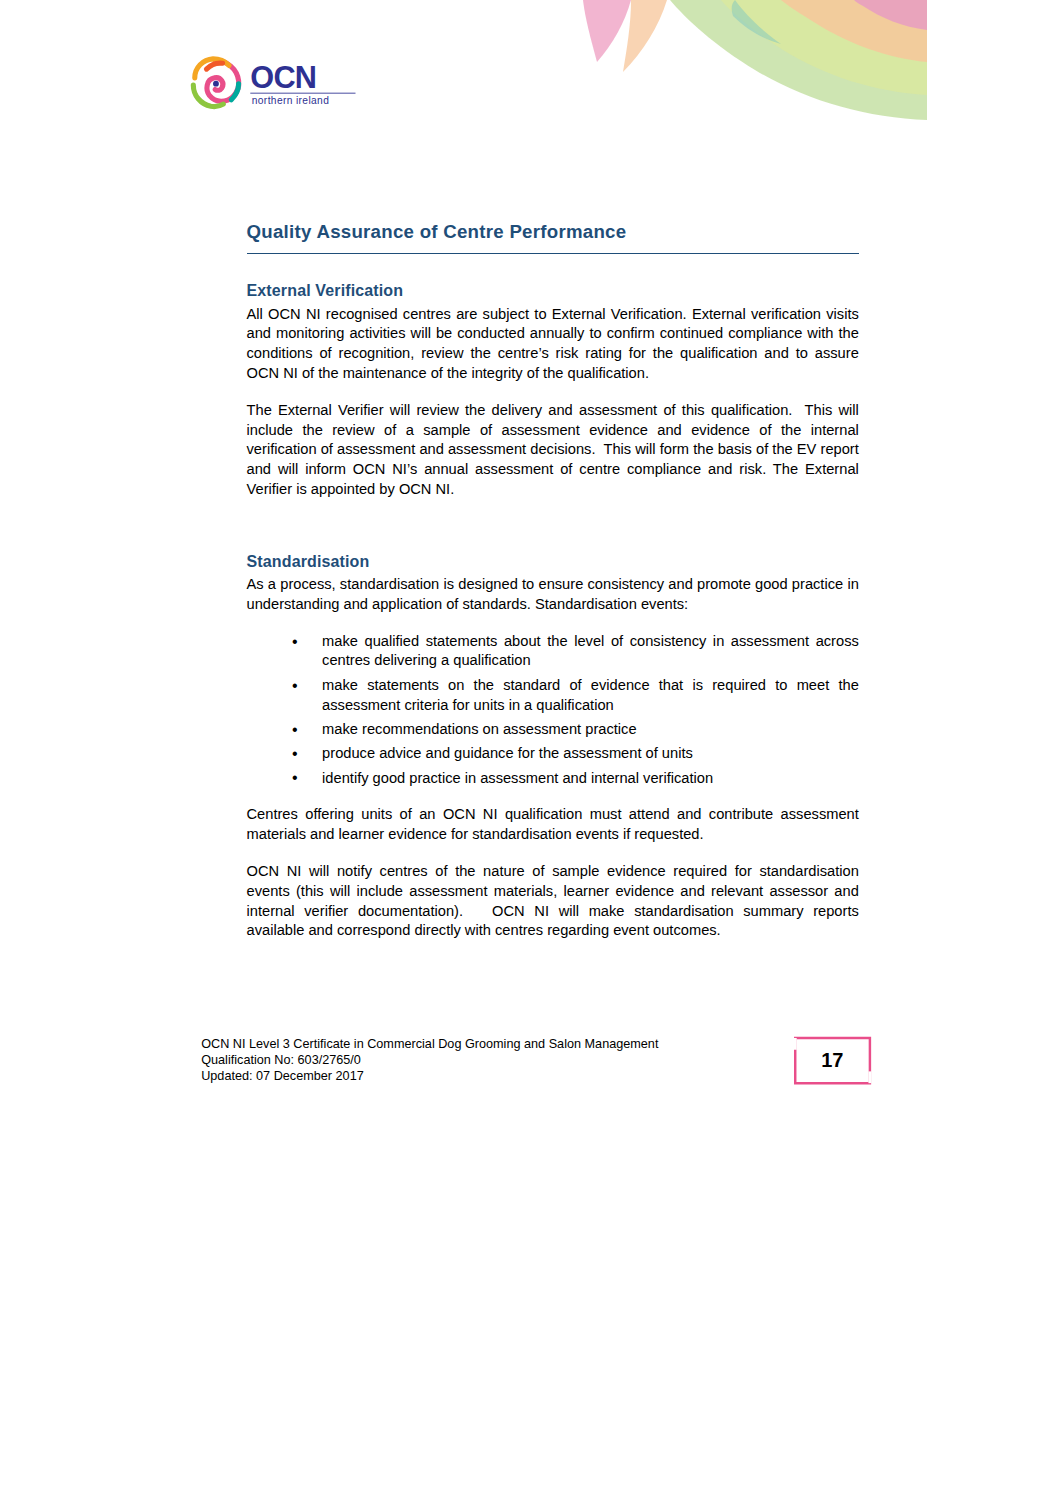OCN northern ireland
Quality Assurance of Centre Performance
External Verification
All OCN NI recognised centres are subject to External Verification. External verification visits and monitoring activities will be conducted annually to confirm continued compliance with the conditions of recognition, review the centre’s risk rating for the qualification and to assure OCN NI of the maintenance of the integrity of the qualification.
The External Verifier will review the delivery and assessment of this qualification. This will include the review of a sample of assessment evidence and evidence of the internal verification of assessment and assessment decisions. This will form the basis of the EV report and will inform OCN NI’s annual assessment of centre compliance and risk. The External Verifier is appointed by OCN NI.
Standardisation
As a process, standardisation is designed to ensure consistency and promote good practice in understanding and application of standards. Standardisation events:
make qualified statements about the level of consistency in assessment across centres delivering a qualification
make statements on the standard of evidence that is required to meet the assessment criteria for units in a qualification
make recommendations on assessment practice
produce advice and guidance for the assessment of units
identify good practice in assessment and internal verification
Centres offering units of an OCN NI qualification must attend and contribute assessment materials and learner evidence for standardisation events if requested.
OCN NI will notify centres of the nature of sample evidence required for standardisation events (this will include assessment materials, learner evidence and relevant assessor and internal verifier documentation). OCN NI will make standardisation summary reports available and correspond directly with centres regarding event outcomes.
OCN NI Level 3 Certificate in Commercial Dog Grooming and Salon Management
Qualification No: 603/2765/0
Updated: 07 December 2017
17